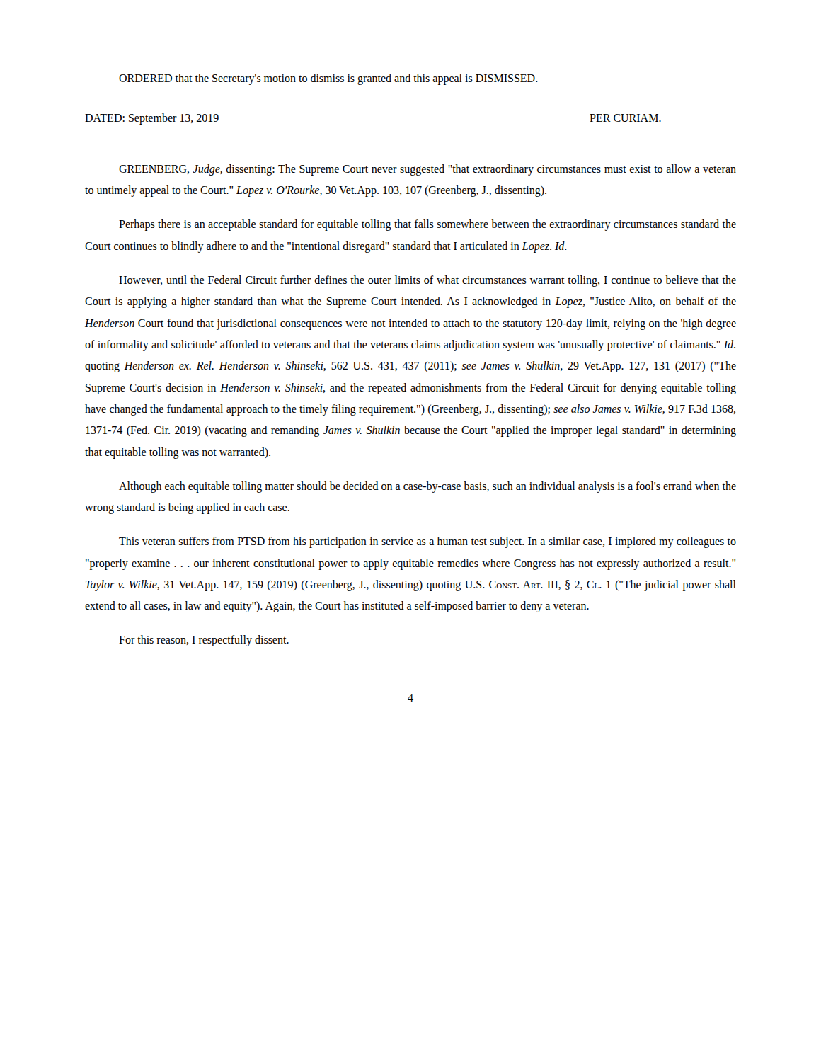ORDERED that the Secretary's motion to dismiss is granted and this appeal is DISMISSED.
DATED: September 13, 2019 PER CURIAM.
GREENBERG, Judge, dissenting: The Supreme Court never suggested "that extraordinary circumstances must exist to allow a veteran to untimely appeal to the Court." Lopez v. O'Rourke, 30 Vet.App. 103, 107 (Greenberg, J., dissenting).
Perhaps there is an acceptable standard for equitable tolling that falls somewhere between the extraordinary circumstances standard the Court continues to blindly adhere to and the "intentional disregard" standard that I articulated in Lopez. Id.
However, until the Federal Circuit further defines the outer limits of what circumstances warrant tolling, I continue to believe that the Court is applying a higher standard than what the Supreme Court intended. As I acknowledged in Lopez, "Justice Alito, on behalf of the Henderson Court found that jurisdictional consequences were not intended to attach to the statutory 120-day limit, relying on the 'high degree of informality and solicitude' afforded to veterans and that the veterans claims adjudication system was 'unusually protective' of claimants." Id. quoting Henderson ex. Rel. Henderson v. Shinseki, 562 U.S. 431, 437 (2011); see James v. Shulkin, 29 Vet.App. 127, 131 (2017) ("The Supreme Court's decision in Henderson v. Shinseki, and the repeated admonishments from the Federal Circuit for denying equitable tolling have changed the fundamental approach to the timely filing requirement.") (Greenberg, J., dissenting); see also James v. Wilkie, 917 F.3d 1368, 1371-74 (Fed. Cir. 2019) (vacating and remanding James v. Shulkin because the Court "applied the improper legal standard" in determining that equitable tolling was not warranted).
Although each equitable tolling matter should be decided on a case-by-case basis, such an individual analysis is a fool's errand when the wrong standard is being applied in each case.
This veteran suffers from PTSD from his participation in service as a human test subject. In a similar case, I implored my colleagues to "properly examine . . . our inherent constitutional power to apply equitable remedies where Congress has not expressly authorized a result." Taylor v. Wilkie, 31 Vet.App. 147, 159 (2019) (Greenberg, J., dissenting) quoting U.S. Const. Art. III, § 2, Cl. 1 ("The judicial power shall extend to all cases, in law and equity"). Again, the Court has instituted a self-imposed barrier to deny a veteran.
For this reason, I respectfully dissent.
4